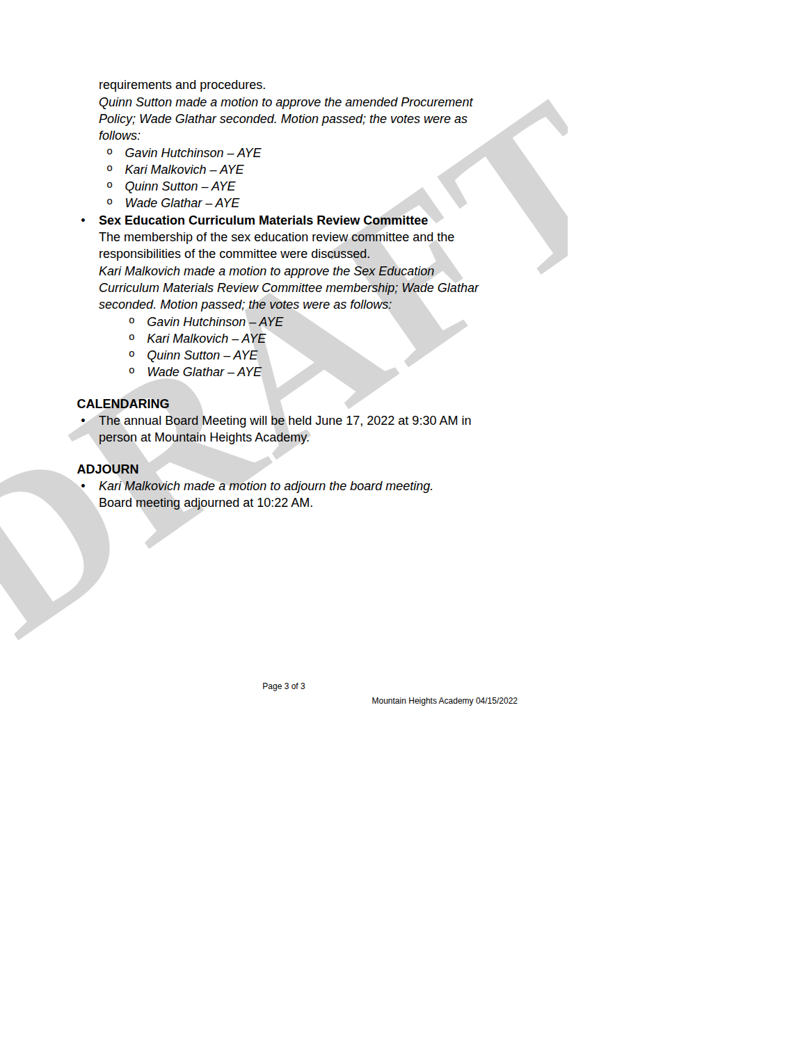DRAFT
requirements and procedures.
Quinn Sutton made a motion to approve the amended Procurement Policy; Wade Glathar seconded. Motion passed; the votes were as follows:
Gavin Hutchinson – AYE
Kari Malkovich – AYE
Quinn Sutton – AYE
Wade Glathar – AYE
Sex Education Curriculum Materials Review Committee
The membership of the sex education review committee and the responsibilities of the committee were discussed.
Kari Malkovich made a motion to approve the Sex Education Curriculum Materials Review Committee membership; Wade Glathar seconded. Motion passed; the votes were as follows:
Gavin Hutchinson – AYE
Kari Malkovich – AYE
Quinn Sutton – AYE
Wade Glathar – AYE
CALENDARING
The annual Board Meeting will be held June 17, 2022 at 9:30 AM in person at Mountain Heights Academy.
ADJOURN
Kari Malkovich made a motion to adjourn the board meeting.
Board meeting adjourned at 10:22 AM.
Page 3 of 3
Mountain Heights Academy 04/15/2022